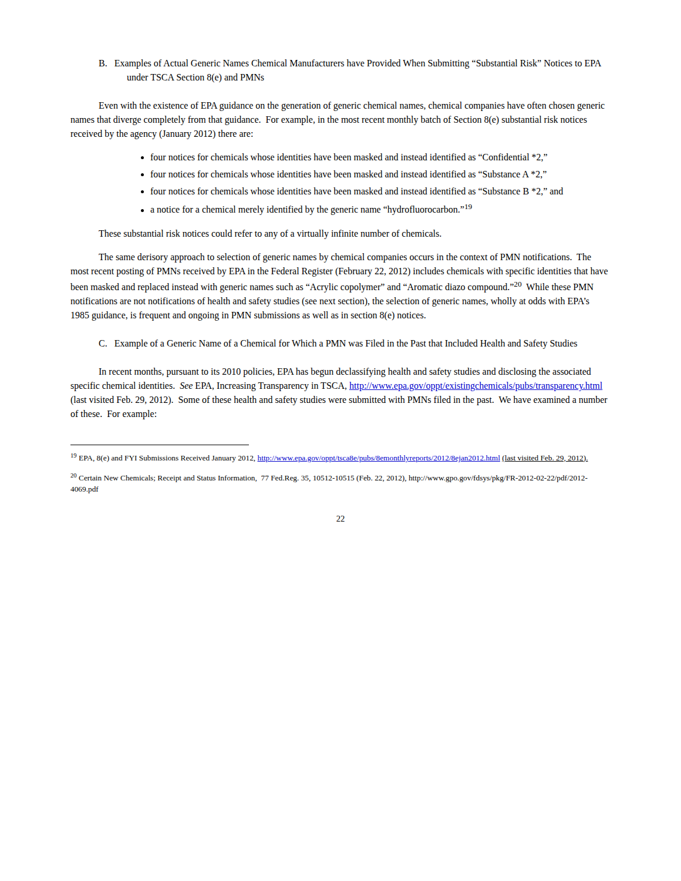B. Examples of Actual Generic Names Chemical Manufacturers have Provided When Submitting “Substantial Risk” Notices to EPA under TSCA Section 8(e) and PMNs
Even with the existence of EPA guidance on the generation of generic chemical names, chemical companies have often chosen generic names that diverge completely from that guidance. For example, in the most recent monthly batch of Section 8(e) substantial risk notices received by the agency (January 2012) there are:
four notices for chemicals whose identities have been masked and instead identified as “Confidential *2,”
four notices for chemicals whose identities have been masked and instead identified as “Substance A *2,”
four notices for chemicals whose identities have been masked and instead identified as “Substance B *2,” and
a notice for a chemical merely identified by the generic name “hydrofluorocarbon.”19
These substantial risk notices could refer to any of a virtually infinite number of chemicals.
The same derisory approach to selection of generic names by chemical companies occurs in the context of PMN notifications. The most recent posting of PMNs received by EPA in the Federal Register (February 22, 2012) includes chemicals with specific identities that have been masked and replaced instead with generic names such as “Acrylic copolymer” and “Aromatic diazo compound.”20 While these PMN notifications are not notifications of health and safety studies (see next section), the selection of generic names, wholly at odds with EPA’s 1985 guidance, is frequent and ongoing in PMN submissions as well as in section 8(e) notices.
C. Example of a Generic Name of a Chemical for Which a PMN was Filed in the Past that Included Health and Safety Studies
In recent months, pursuant to its 2010 policies, EPA has begun declassifying health and safety studies and disclosing the associated specific chemical identities. See EPA, Increasing Transparency in TSCA, http://www.epa.gov/oppt/existingchemicals/pubs/transparency.html (last visited Feb. 29, 2012). Some of these health and safety studies were submitted with PMNs filed in the past. We have examined a number of these. For example:
19 EPA, 8(e) and FYI Submissions Received January 2012, http://www.epa.gov/oppt/tsca8e/pubs/8emonthlyreports/2012/8ejan2012.html (last visited Feb. 29, 2012).
20 Certain New Chemicals; Receipt and Status Information, 77 Fed.Reg. 35, 10512-10515 (Feb. 22, 2012), http://www.gpo.gov/fdsys/pkg/FR-2012-02-22/pdf/2012-4069.pdf
22